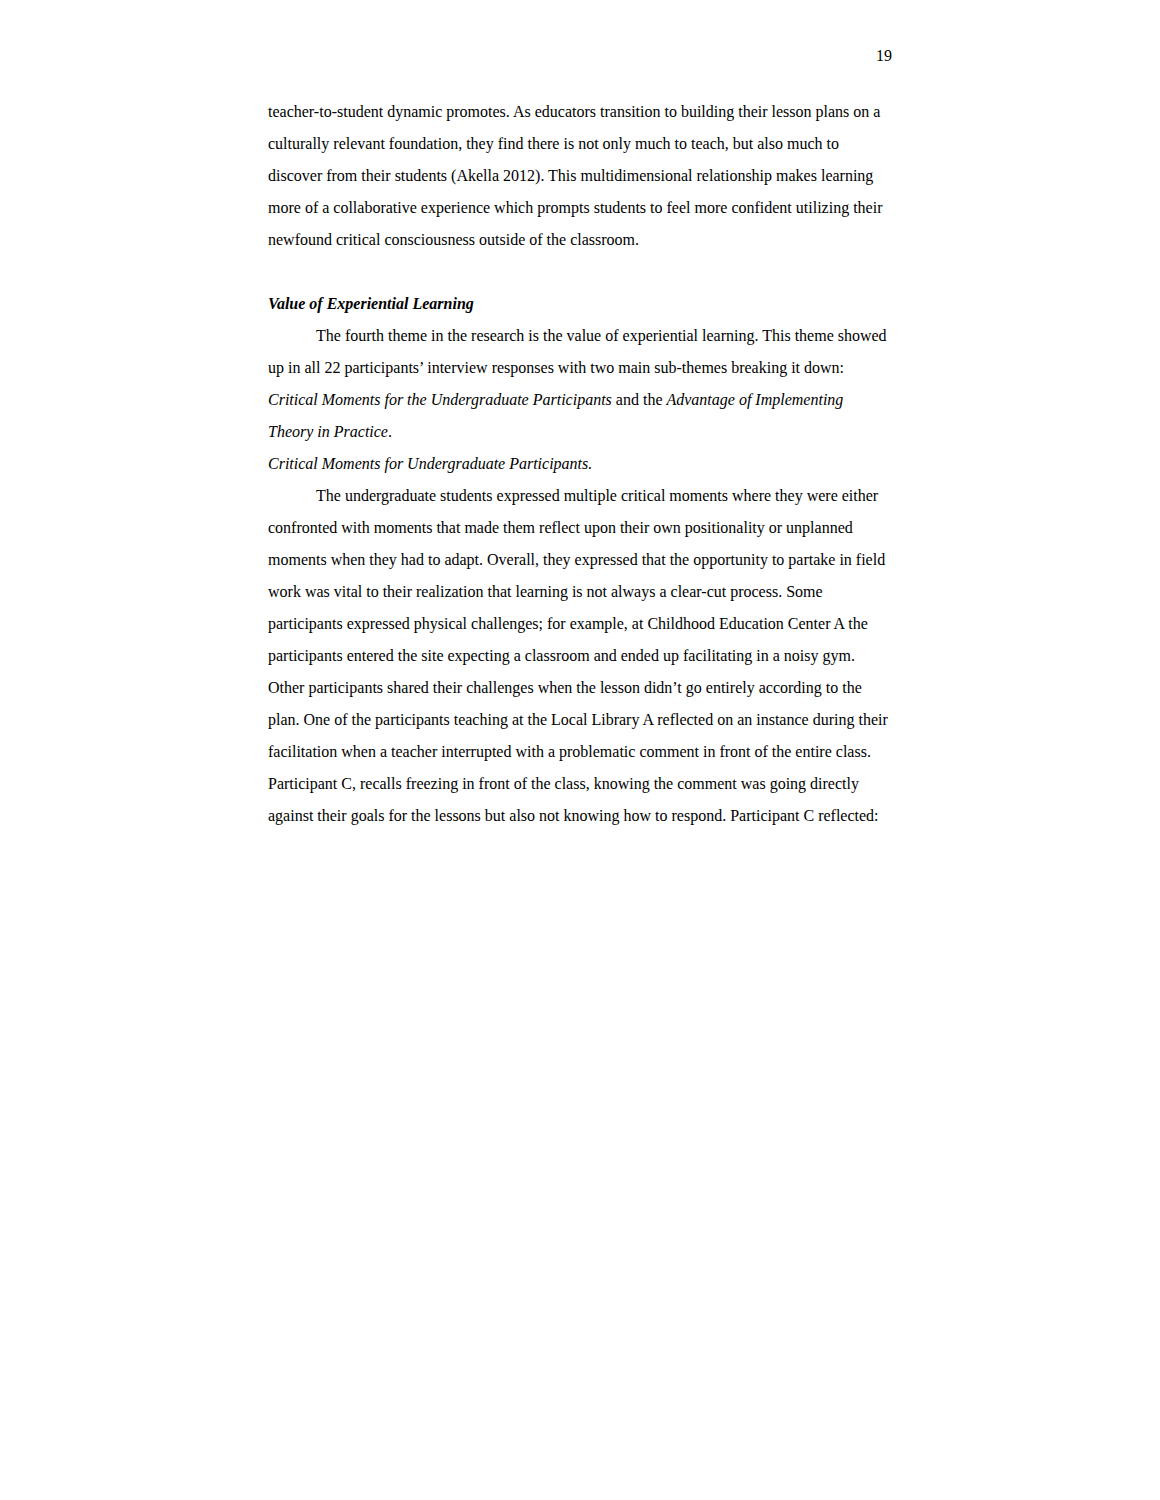19
teacher-to-student dynamic promotes. As educators transition to building their lesson plans on a culturally relevant foundation, they find there is not only much to teach, but also much to discover from their students (Akella 2012). This multidimensional relationship makes learning more of a collaborative experience which prompts students to feel more confident utilizing their newfound critical consciousness outside of the classroom.
Value of Experiential Learning
The fourth theme in the research is the value of experiential learning. This theme showed up in all 22 participants’ interview responses with two main sub-themes breaking it down: Critical Moments for the Undergraduate Participants and the Advantage of Implementing Theory in Practice.
Critical Moments for Undergraduate Participants.
The undergraduate students expressed multiple critical moments where they were either confronted with moments that made them reflect upon their own positionality or unplanned moments when they had to adapt. Overall, they expressed that the opportunity to partake in field work was vital to their realization that learning is not always a clear-cut process. Some participants expressed physical challenges; for example, at Childhood Education Center A the participants entered the site expecting a classroom and ended up facilitating in a noisy gym. Other participants shared their challenges when the lesson didn’t go entirely according to the plan. One of the participants teaching at the Local Library A reflected on an instance during their facilitation when a teacher interrupted with a problematic comment in front of the entire class. Participant C, recalls freezing in front of the class, knowing the comment was going directly against their goals for the lessons but also not knowing how to respond. Participant C reflected: